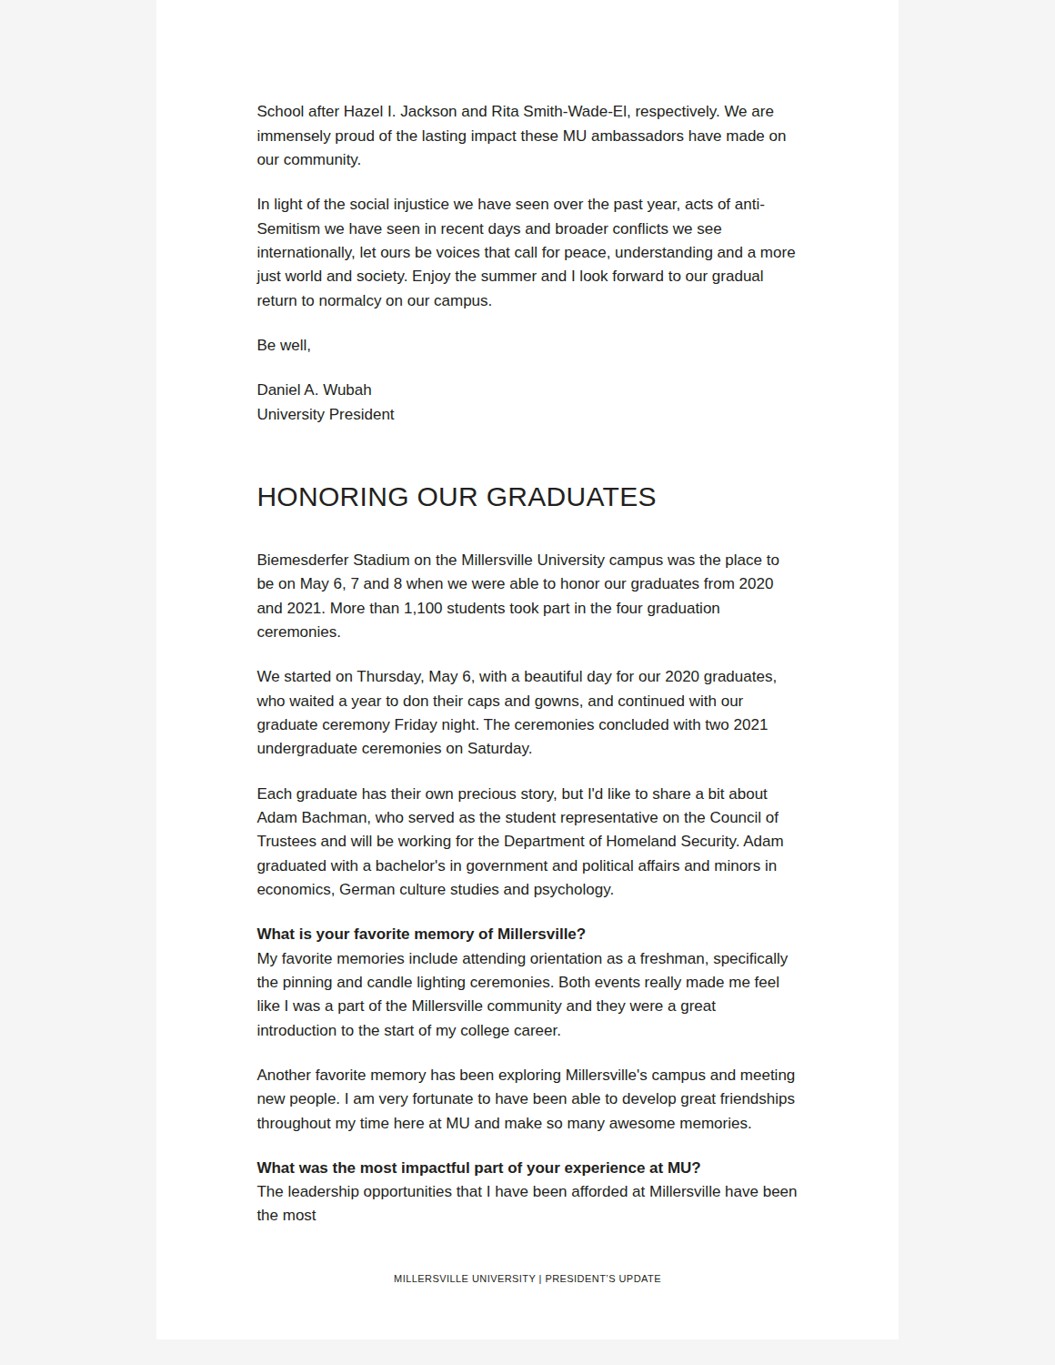School after Hazel I. Jackson and Rita Smith-Wade-El, respectively. We are immensely proud of the lasting impact these MU ambassadors have made on our community.
In light of the social injustice we have seen over the past year, acts of anti-Semitism we have seen in recent days and broader conflicts we see internationally, let ours be voices that call for peace, understanding and a more just world and society. Enjoy the summer and I look forward to our gradual return to normalcy on our campus.
Be well,
Daniel A. Wubah
University President
HONORING OUR GRADUATES
Biemesderfer Stadium on the Millersville University campus was the place to be on May 6, 7 and 8 when we were able to honor our graduates from 2020 and 2021. More than 1,100 students took part in the four graduation ceremonies.
We started on Thursday, May 6, with a beautiful day for our 2020 graduates, who waited a year to don their caps and gowns, and continued with our graduate ceremony Friday night. The ceremonies concluded with two 2021 undergraduate ceremonies on Saturday.
Each graduate has their own precious story, but I'd like to share a bit about Adam Bachman, who served as the student representative on the Council of Trustees and will be working for the Department of Homeland Security. Adam graduated with a bachelor's in government and political affairs and minors in economics, German culture studies and psychology.
What is your favorite memory of Millersville?
My favorite memories include attending orientation as a freshman, specifically the pinning and candle lighting ceremonies. Both events really made me feel like I was a part of the Millersville community and they were a great introduction to the start of my college career.
Another favorite memory has been exploring Millersville's campus and meeting new people. I am very fortunate to have been able to develop great friendships throughout my time here at MU and make so many awesome memories.
What was the most impactful part of your experience at MU?
The leadership opportunities that I have been afforded at Millersville have been the most
MILLERSVILLE UNIVERSITY | PRESIDENT’S UPDATE